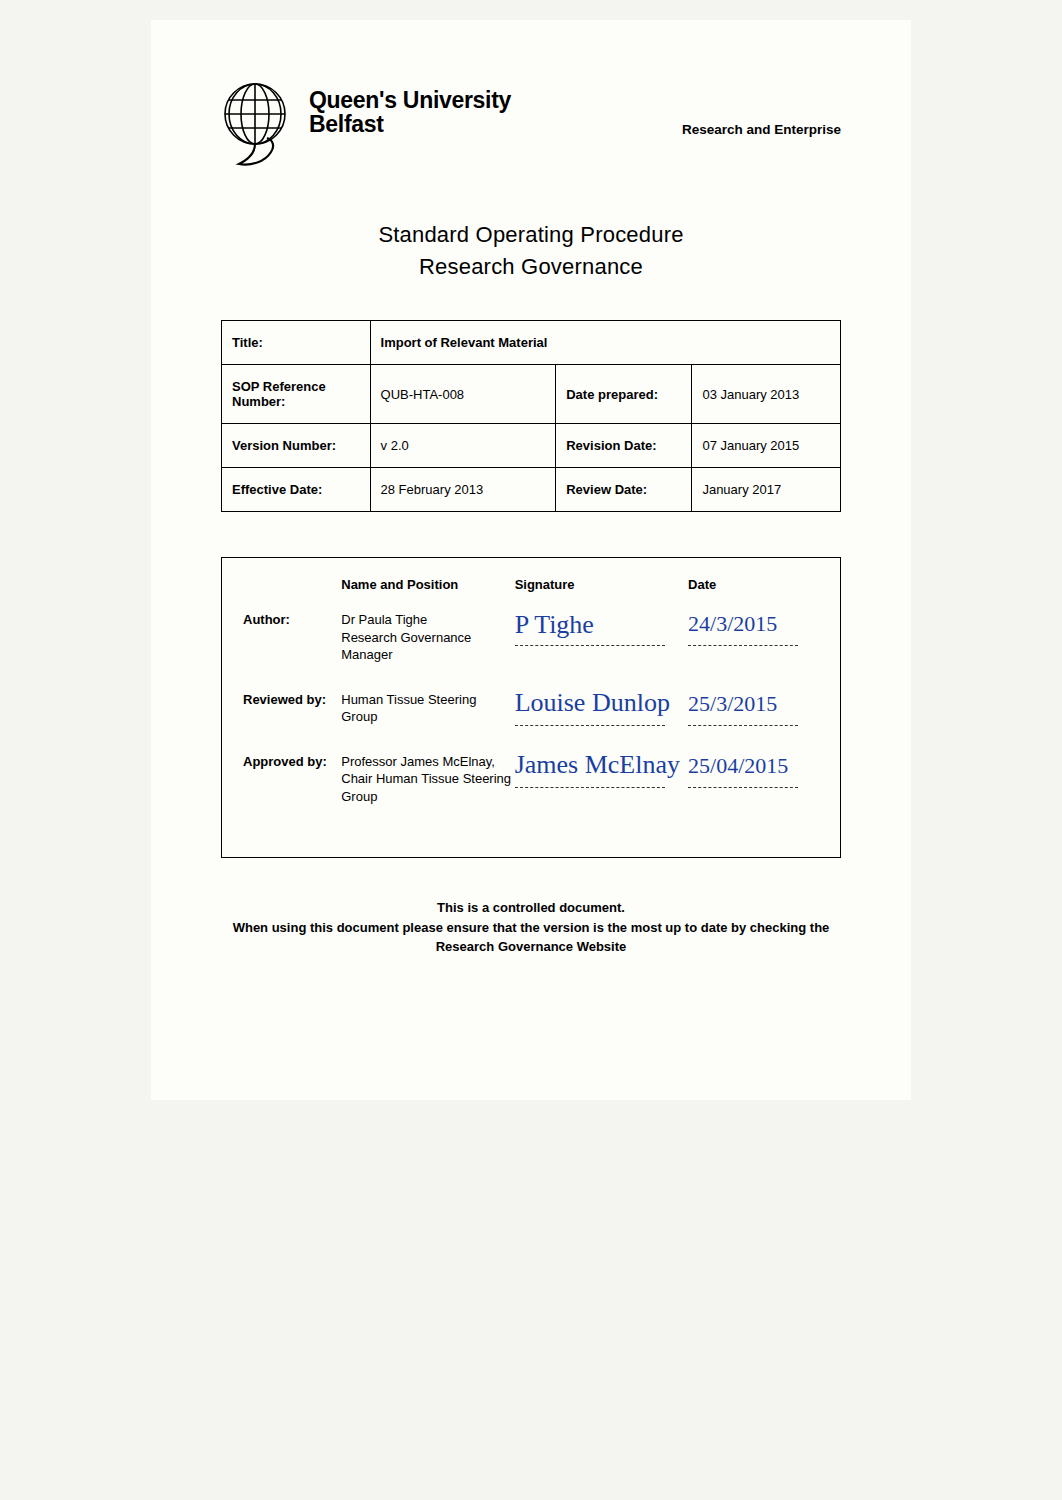Queen's University
Belfast
Research and Enterprise
Standard Operating Procedure
Research Governance
| Title: | Import of Relevant Material |
| SOP Reference Number: | QUB-HTA-008 | Date prepared: | 03 January 2013 |
| Version Number: | v 2.0 | Revision Date: | 07 January 2015 |
| Effective Date: | 28 February 2013 | Review Date: | January 2017 |
| | Name and Position | Signature | Date |
| --- | --- | --- | --- |
| Author: | Dr Paula Tighe Research Governance Manager | P Tighe | 24/3/2015 |
| Reviewed by: | Human Tissue Steering Group | Louise Dunlop | 25/3/2015 |
| Approved by: | Professor James McElnay, Chair Human Tissue Steering Group | James McElnay | 25/04/2015 |
This is a controlled document.
When using this document please ensure that the version is the most up to date by checking the Research Governance Website